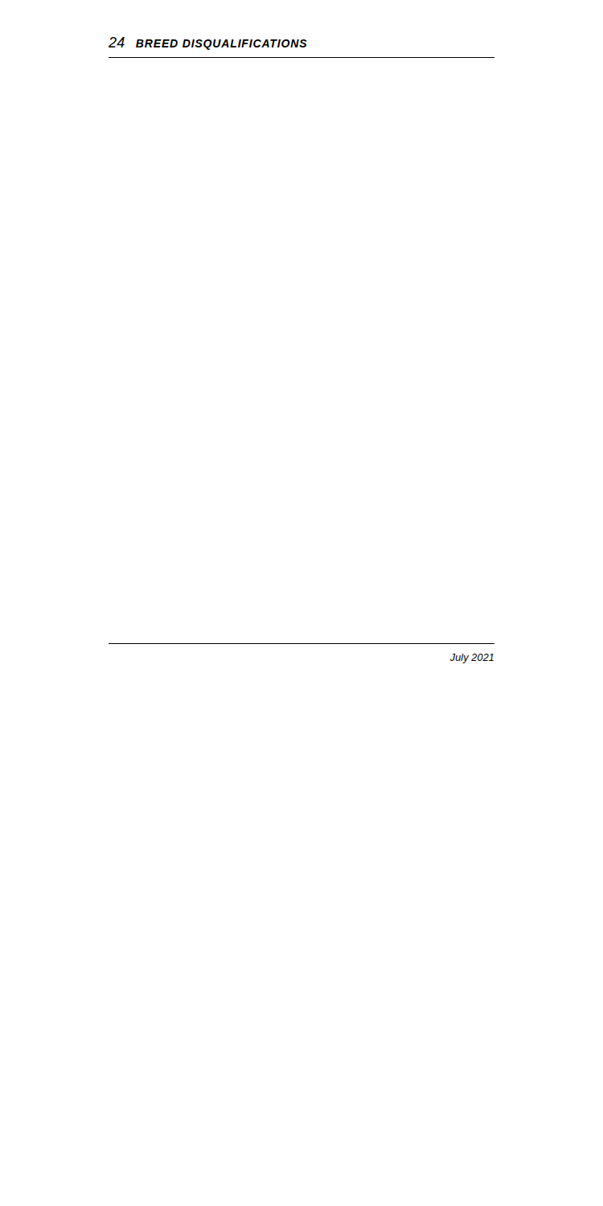24 Breed Disqualifications
July 2021